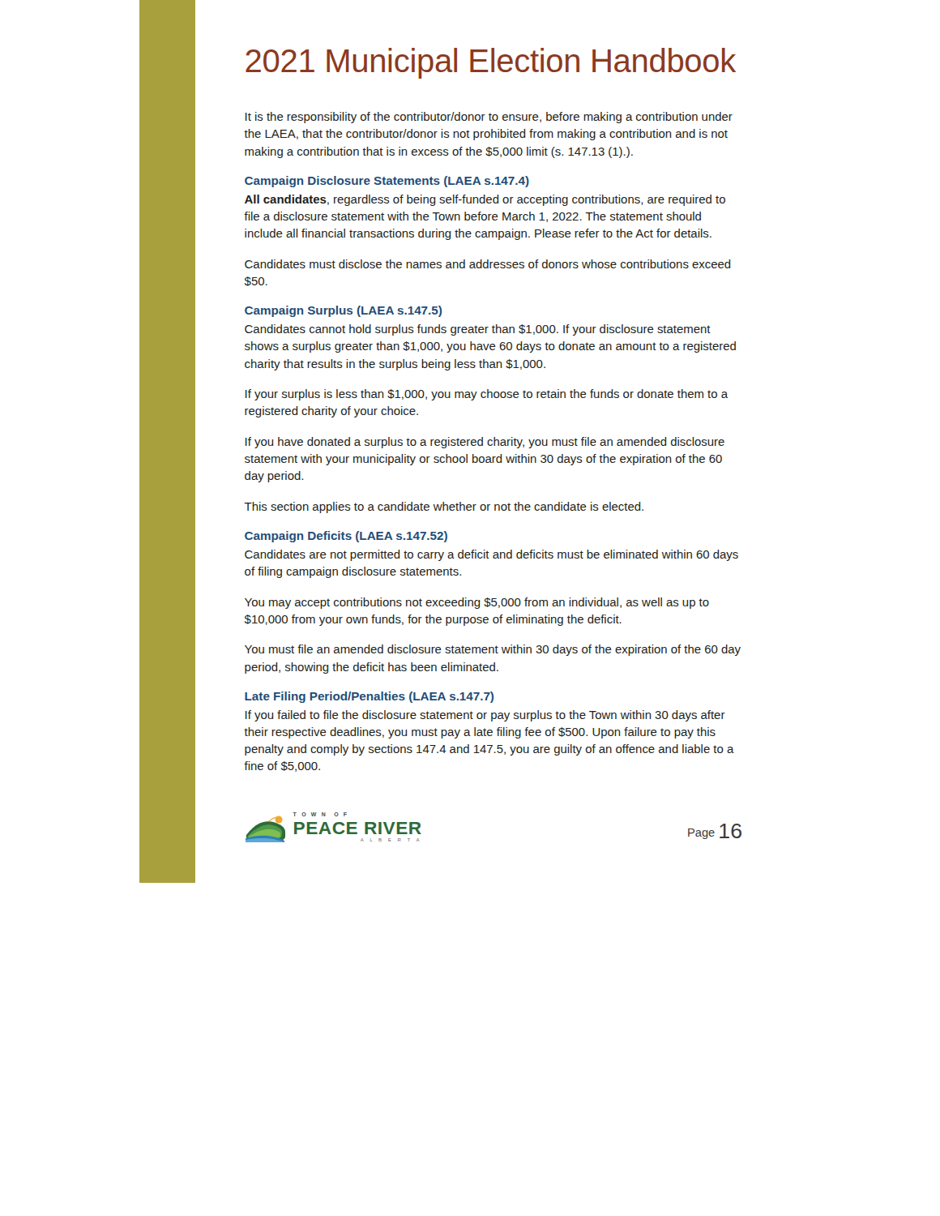2021 Municipal Election Handbook
It is the responsibility of the contributor/donor to ensure, before making a contribution under the LAEA, that the contributor/donor is not prohibited from making a contribution and is not making a contribution that is in excess of the $5,000 limit (s. 147.13 (1).).
Campaign Disclosure Statements (LAEA s.147.4)
All candidates, regardless of being self-funded or accepting contributions, are required to file a disclosure statement with the Town before March 1, 2022. The statement should include all financial transactions during the campaign. Please refer to the Act for details.
Candidates must disclose the names and addresses of donors whose contributions exceed $50.
Campaign Surplus (LAEA s.147.5)
Candidates cannot hold surplus funds greater than $1,000. If your disclosure statement shows a surplus greater than $1,000, you have 60 days to donate an amount to a registered charity that results in the surplus being less than $1,000.
If your surplus is less than $1,000, you may choose to retain the funds or donate them to a registered charity of your choice.
If you have donated a surplus to a registered charity, you must file an amended disclosure statement with your municipality or school board within 30 days of the expiration of the 60 day period.
This section applies to a candidate whether or not the candidate is elected.
Campaign Deficits (LAEA s.147.52)
Candidates are not permitted to carry a deficit and deficits must be eliminated within 60 days of filing campaign disclosure statements.
You may accept contributions not exceeding $5,000 from an individual, as well as up to $10,000 from your own funds, for the purpose of eliminating the deficit.
You must file an amended disclosure statement within 30 days of the expiration of the 60 day period, showing the deficit has been eliminated.
Late Filing Period/Penalties (LAEA s.147.7)
If you failed to file the disclosure statement or pay surplus to the Town within 30 days after their respective deadlines, you must pay a late filing fee of $500. Upon failure to pay this penalty and comply by sections 147.4 and 147.5, you are guilty of an offence and liable to a fine of $5,000.
T O W N O F
PEACE RIVER
A L B E R T A
Page 16